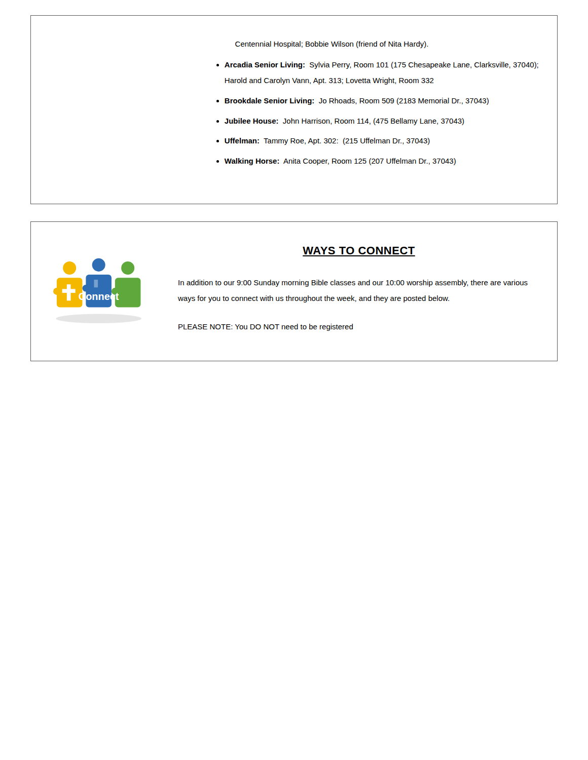Centennial Hospital; Bobbie Wilson (friend of Nita Hardy).
Arcadia Senior Living: Sylvia Perry, Room 101 (175 Chesapeake Lane, Clarksville, 37040); Harold and Carolyn Vann, Apt. 313; Lovetta Wright, Room 332
Brookdale Senior Living: Jo Rhoads, Room 509 (2183 Memorial Dr., 37043)
Jubilee House: John Harrison, Room 114, (475 Bellamy Lane, 37043)
Uffelman: Tammy Roe, Apt. 302: (215 Uffelman Dr., 37043)
Walking Horse: Anita Cooper, Room 125 (207 Uffelman Dr., 37043)
Connect
WAYS TO CONNECT
In addition to our 9:00 Sunday morning Bible classes and our 10:00 worship assembly, there are various ways for you to connect with us throughout the week, and they are posted below.
PLEASE NOTE: You DO NOT need to be registered